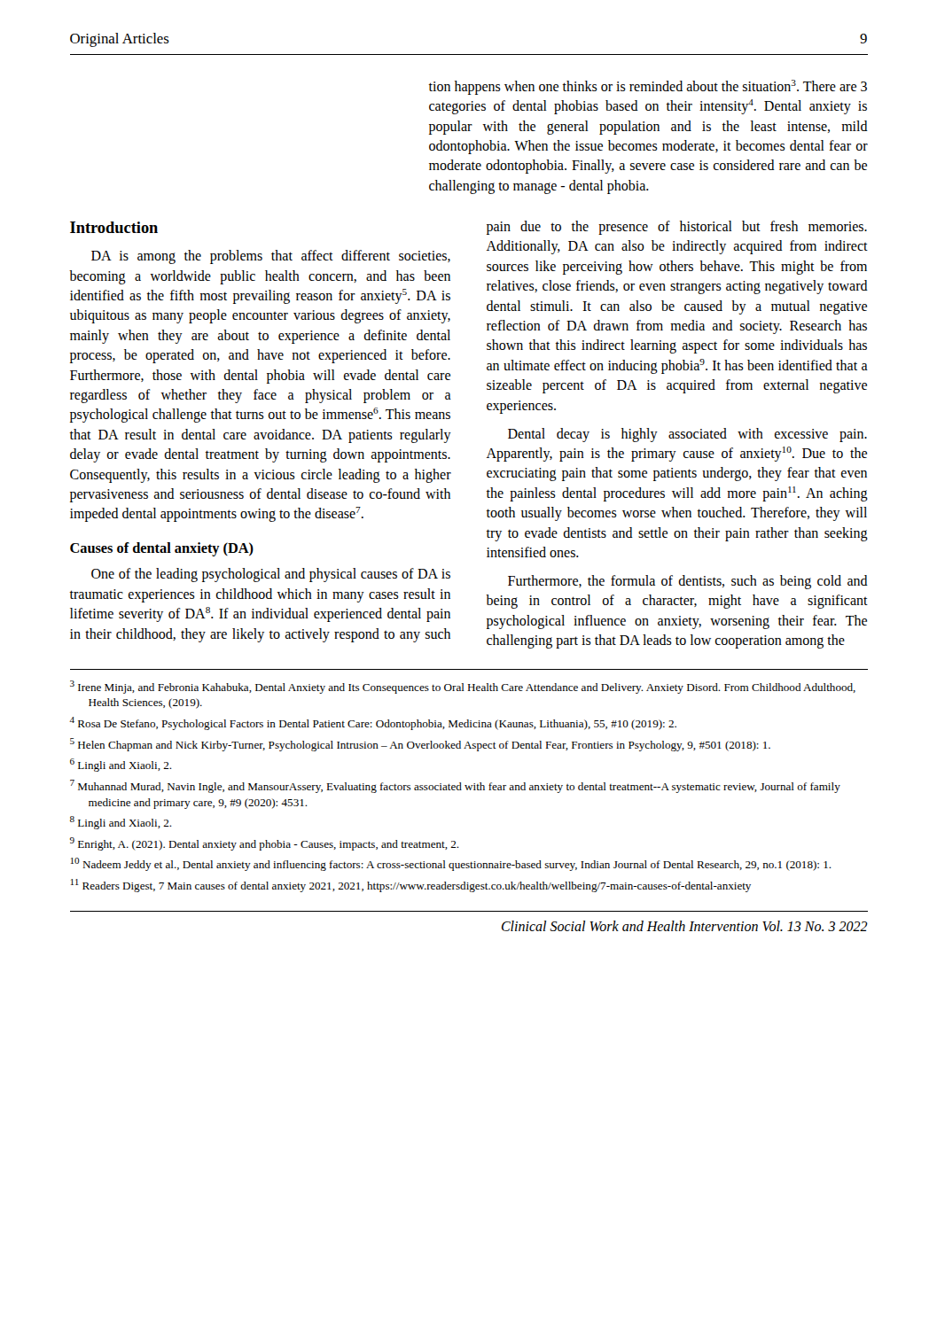Original Articles 9
tion happens when one thinks or is reminded about the situation3. There are 3 categories of dental phobias based on their intensity4. Dental anxiety is popular with the general population and is the least intense, mild odontophobia. When the issue becomes moderate, it becomes dental fear or moderate odontophobia. Finally, a severe case is considered rare and can be challenging to manage - dental phobia.
Introduction
DA is among the problems that affect different societies, becoming a worldwide public health concern, and has been identified as the fifth most prevailing reason for anxiety5. DA is ubiquitous as many people encounter various degrees of anxiety, mainly when they are about to experience a definite dental process, be operated on, and have not experienced it before. Furthermore, those with dental phobia will evade dental care regardless of whether they face a physical problem or a psychological challenge that turns out to be immense6. This means that DA result in dental care avoidance. DA patients regularly delay or evade dental treatment by turning down appointments. Consequently, this results in a vicious circle leading to a higher pervasiveness and seriousness of dental disease to co-found with impeded dental appointments owing to the disease7.
Causes of dental anxiety (DA)
One of the leading psychological and physical causes of DA is traumatic experiences in childhood which in many cases result in lifetime severity of DA8. If an individual experienced dental pain in their childhood, they are likely to actively respond to any such pain due to the presence of historical but fresh memories. Additionally, DA can also be indirectly acquired from indirect sources like perceiving how others behave. This might be from relatives, close friends, or even strangers acting negatively toward dental stimuli. It can also be caused by a mutual negative reflection of DA drawn from media and society. Research has shown that this indirect learning aspect for some individuals has an ultimate effect on inducing phobia9. It has been identified that a sizeable percent of DA is acquired from external negative experiences.
Dental decay is highly associated with excessive pain. Apparently, pain is the primary cause of anxiety10. Due to the excruciating pain that some patients undergo, they fear that even the painless dental procedures will add more pain11. An aching tooth usually becomes worse when touched. Therefore, they will try to evade dentists and settle on their pain rather than seeking intensified ones.
Furthermore, the formula of dentists, such as being cold and being in control of a character, might have a significant psychological influence on anxiety, worsening their fear. The challenging part is that DA leads to low cooperation among the
3 Irene Minja, and Febronia Kahabuka, Dental Anxiety and Its Consequences to Oral Health Care Attendance and Delivery. Anxiety Disord. From Childhood Adulthood, Health Sciences, (2019).
4 Rosa De Stefano, Psychological Factors in Dental Patient Care: Odontophobia, Medicina (Kaunas, Lithuania), 55, #10 (2019): 2.
5 Helen Chapman and Nick Kirby-Turner, Psychological Intrusion – An Overlooked Aspect of Dental Fear, Frontiers in Psychology, 9, #501 (2018): 1.
6 Lingli and Xiaoli, 2.
7 Muhannad Murad, Navin Ingle, and MansourAssery, Evaluating factors associated with fear and anxiety to dental treatment--A systematic review, Journal of family medicine and primary care, 9, #9 (2020): 4531.
8 Lingli and Xiaoli, 2.
9 Enright, A. (2021). Dental anxiety and phobia - Causes, impacts, and treatment, 2.
10 Nadeem Jeddy et al., Dental anxiety and influencing factors: A cross-sectional questionnaire-based survey, Indian Journal of Dental Research, 29, no.1 (2018): 1.
11 Readers Digest, 7 Main causes of dental anxiety 2021, 2021, https://www.readersdigest.co.uk/health/wellbeing/7-main-causes-of-dental-anxiety
Clinical Social Work and Health Intervention Vol. 13 No. 3 2022